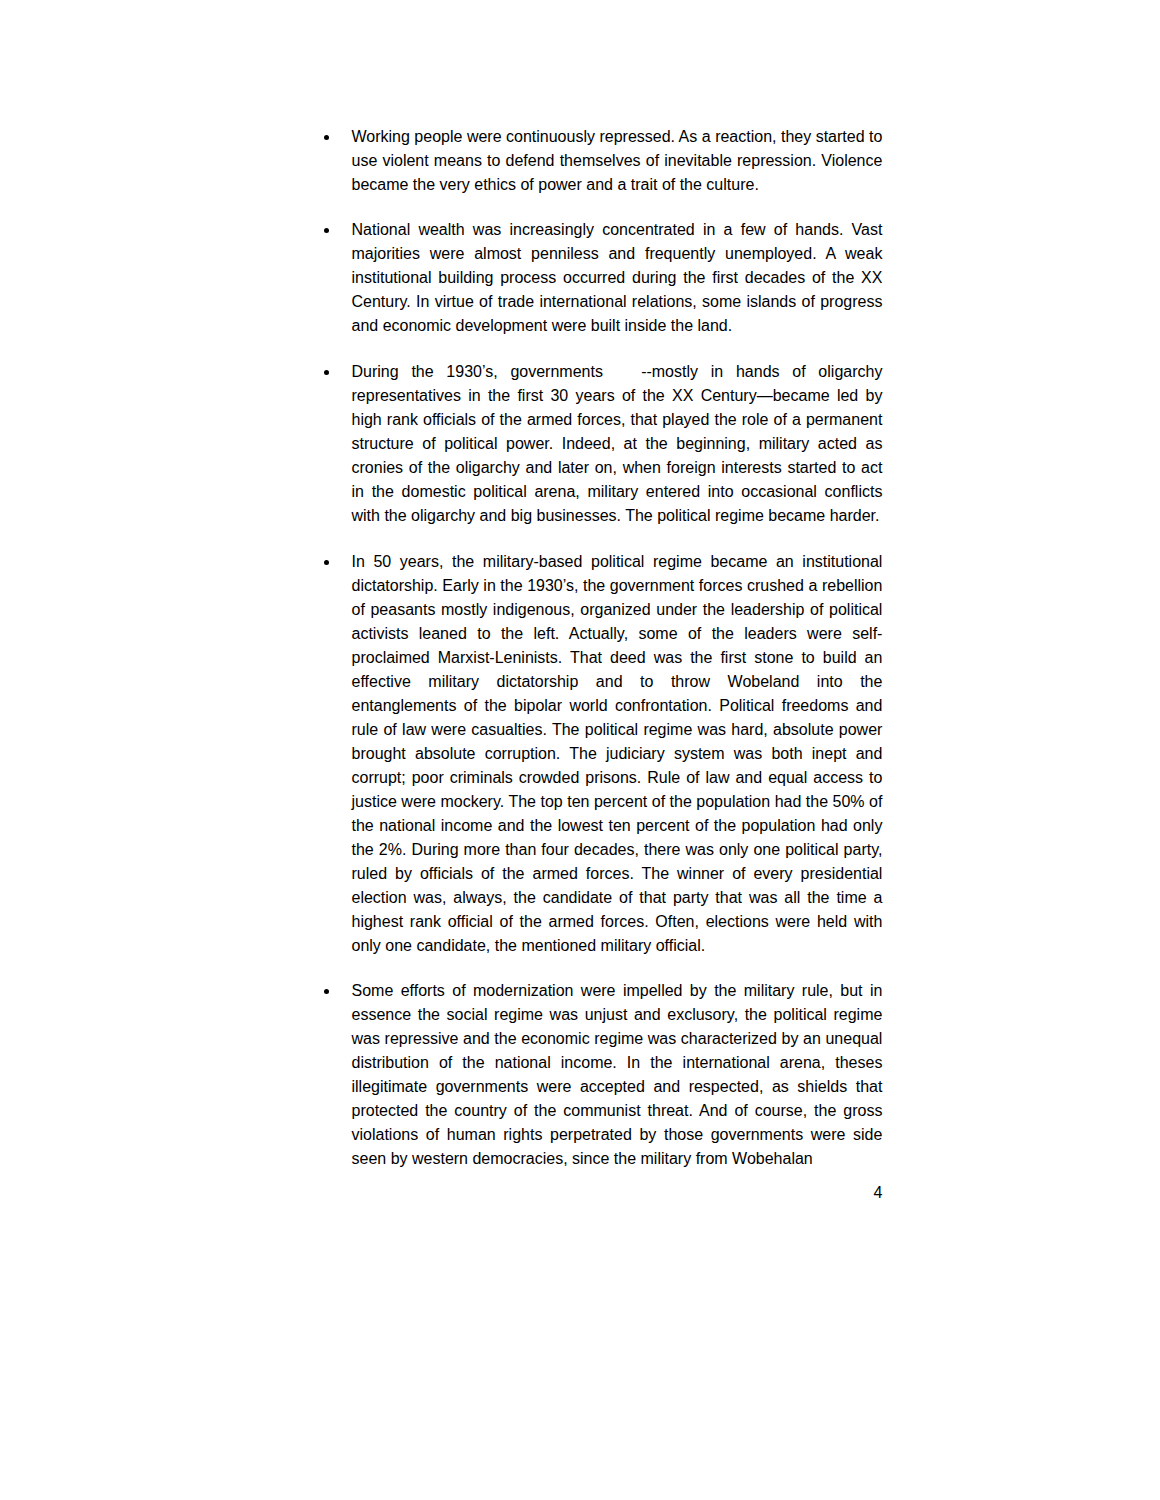Working people were continuously repressed. As a reaction, they started to use violent means to defend themselves of inevitable repression. Violence became the very ethics of power and a trait of the culture.
National wealth was increasingly concentrated in a few of hands. Vast majorities were almost penniless and frequently unemployed. A weak institutional building process occurred during the first decades of the XX Century. In virtue of trade international relations, some islands of progress and economic development were built inside the land.
During the 1930’s, governments --mostly in hands of oligarchy representatives in the first 30 years of the XX Century—became led by high rank officials of the armed forces, that played the role of a permanent structure of political power. Indeed, at the beginning, military acted as cronies of the oligarchy and later on, when foreign interests started to act in the domestic political arena, military entered into occasional conflicts with the oligarchy and big businesses. The political regime became harder.
In 50 years, the military-based political regime became an institutional dictatorship. Early in the 1930’s, the government forces crushed a rebellion of peasants mostly indigenous, organized under the leadership of political activists leaned to the left. Actually, some of the leaders were self-proclaimed Marxist-Leninists. That deed was the first stone to build an effective military dictatorship and to throw Wobeland into the entanglements of the bipolar world confrontation. Political freedoms and rule of law were casualties. The political regime was hard, absolute power brought absolute corruption. The judiciary system was both inept and corrupt; poor criminals crowded prisons. Rule of law and equal access to justice were mockery. The top ten percent of the population had the 50% of the national income and the lowest ten percent of the population had only the 2%. During more than four decades, there was only one political party, ruled by officials of the armed forces. The winner of every presidential election was, always, the candidate of that party that was all the time a highest rank official of the armed forces. Often, elections were held with only one candidate, the mentioned military official.
Some efforts of modernization were impelled by the military rule, but in essence the social regime was unjust and exclusory, the political regime was repressive and the economic regime was characterized by an unequal distribution of the national income. In the international arena, theses illegitimate governments were accepted and respected, as shields that protected the country of the communist threat. And of course, the gross violations of human rights perpetrated by those governments were side seen by western democracies, since the military from Wobehalan
4